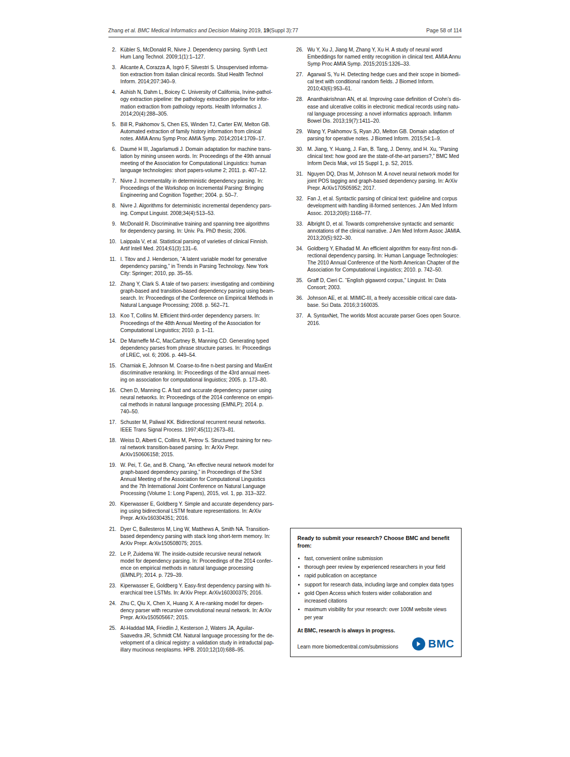Zhang et al. BMC Medical Informatics and Decision Making 2019, 19(Suppl 3):77
Page 58 of 114
2. Kübler S, McDonald R, Nivre J. Dependency parsing. Synth Lect Hum Lang Technol. 2009;1(1):1–127.
3. Alicante A, Corazza A, Isgrò F, Silvestri S. Unsupervised information extraction from italian clinical records. Stud Health Technol Inform. 2014;207:340–9.
4. Ashish N, Dahm L, Boicey C. University of California, Irvine-pathology extraction pipeline: the pathology extraction pipeline for information extraction from pathology reports. Health Informatics J. 2014;20(4):288–305.
5. Bill R, Pakhomov S, Chen ES, Winden TJ, Carter EW, Melton GB. Automated extraction of family history information from clinical notes. AMIA Annu Symp Proc AMIA Symp. 2014;2014:1709–17.
6. Daumé H III, Jagarlamudi J. Domain adaptation for machine translation by mining unseen words. In: Proceedings of the 49th annual meeting of the Association for Computational Linguistics: human language technologies: short papers-volume 2; 2011. p. 407–12.
7. Nivre J. Incrementality in deterministic dependency parsing. In: Proceedings of the Workshop on Incremental Parsing: Bringing Engineering and Cognition Together; 2004. p. 50–7.
8. Nivre J. Algorithms for deterministic incremental dependency parsing. Comput Linguist. 2008;34(4):513–53.
9. McDonald R. Discriminative training and spanning tree algorithms for dependency parsing. In: Univ. Pa. PhD thesis; 2006.
10. Laippala V, et al. Statistical parsing of varieties of clinical Finnish. Artif Intell Med. 2014;61(3):131–6.
11. I. Titov and J. Henderson, “A latent variable model for generative dependency parsing,” in Trends in Parsing Technology. New York City: Springer; 2010, pp. 35–55.
12. Zhang Y, Clark S. A tale of two parsers: investigating and combining graph-based and transition-based dependency parsing using beam-search. In: Proceedings of the Conference on Empirical Methods in Natural Language Processing; 2008. p. 562–71.
13. Koo T, Collins M. Efficient third-order dependency parsers. In: Proceedings of the 48th Annual Meeting of the Association for Computational Linguistics; 2010. p. 1–11.
14. De Marneffe M-C, MacCartney B, Manning CD. Generating typed dependency parses from phrase structure parses. In: Proceedings of LREC, vol. 6; 2006. p. 449–54.
15. Charniak E, Johnson M. Coarse-to-fine n-best parsing and MaxEnt discriminative reranking. In: Proceedings of the 43rd annual meeting on association for computational linguistics; 2005. p. 173–80.
16. Chen D, Manning C. A fast and accurate dependency parser using neural networks. In: Proceedings of the 2014 conference on empirical methods in natural language processing (EMNLP); 2014. p. 740–50.
17. Schuster M, Paliwal KK. Bidirectional recurrent neural networks. IEEE Trans Signal Process. 1997;45(11):2673–81.
18. Weiss D, Alberti C, Collins M, Petrov S. Structured training for neural network transition-based parsing. In: ArXiv Prepr. ArXiv150606158; 2015.
19. W. Pei, T. Ge, and B. Chang, “An effective neural network model for graph-based dependency parsing,” in Proceedings of the 53rd Annual Meeting of the Association for Computational Linguistics and the 7th International Joint Conference on Natural Language Processing (Volume 1: Long Papers), 2015, vol. 1, pp. 313–322.
20. Kiperwasser E, Goldberg Y. Simple and accurate dependency parsing using bidirectional LSTM feature representations. In: ArXiv Prepr. ArXiv160304351; 2016.
21. Dyer C, Ballesteros M, Ling W, Matthews A, Smith NA. Transition-based dependency parsing with stack long short-term memory. In: ArXiv Prepr. ArXiv150508075; 2015.
22. Le P, Zuidema W. The inside-outside recursive neural network model for dependency parsing. In: Proceedings of the 2014 conference on empirical methods in natural language processing (EMNLP); 2014. p. 729–39.
23. Kiperwasser E, Goldberg Y. Easy-first dependency parsing with hierarchical tree LSTMs. In: ArXiv Prepr. ArXiv160300375; 2016.
24. Zhu C, Qiu X, Chen X, Huang X. A re-ranking model for dependency parser with recursive convolutional neural network. In: ArXiv Prepr. ArXiv150505667; 2015.
25. Al-Haddad MA, Friedlin J, Kesterson J, Waters JA, Aguilar-Saavedra JR, Schmidt CM. Natural language processing for the development of a clinical registry: a validation study in intraductal papillary mucinous neoplasms. HPB. 2010;12(10):688–95.
26. Wu Y, Xu J, Jiang M, Zhang Y, Xu H. A study of neural word Embeddings for named entity recognition in clinical text. AMIA Annu Symp Proc AMIA Symp. 2015;2015:1326–33.
27. Agarwal S, Yu H. Detecting hedge cues and their scope in biomedical text with conditional random fields. J Biomed Inform. 2010;43(6):953–61.
28. Ananthakrishnan AN, et al. Improving case definition of Crohn’s disease and ulcerative colitis in electronic medical records using natural language processing: a novel informatics approach. Inflamm Bowel Dis. 2013;19(7):1411–20.
29. Wang Y, Pakhomov S, Ryan JO, Melton GB. Domain adaption of parsing for operative notes. J Biomed Inform. 2015;54:1–9.
30. M. Jiang, Y. Huang, J. Fan, B. Tang, J. Denny, and H. Xu, “Parsing clinical text: how good are the state-of-the-art parsers?,” BMC Med Inform Decis Mak, vol 15 Suppl 1, p. S2, 2015.
31. Nguyen DQ, Dras M, Johnson M. A novel neural network model for joint POS tagging and graph-based dependency parsing. In: ArXiv Prepr. ArXiv170505952; 2017.
32. Fan J, et al. Syntactic parsing of clinical text: guideline and corpus development with handling ill-formed sentences. J Am Med Inform Assoc. 2013;20(6):1168–77.
33. Albright D, et al. Towards comprehensive syntactic and semantic annotations of the clinical narrative. J Am Med Inform Assoc JAMIA. 2013;20(5):922–30.
34. Goldberg Y, Elhadad M. An efficient algorithm for easy-first non-directional dependency parsing. In: Human Language Technologies: The 2010 Annual Conference of the North American Chapter of the Association for Computational Linguistics; 2010. p. 742–50.
35. Graff D, Cieri C. “English gigaword corpus,” Linguist. In: Data Consort; 2003.
36. Johnson AE, et al. MIMIC-III, a freely accessible critical care database. Sci Data. 2016;3:160035.
37. A. SyntaxNet, The worlds Most accurate parser Goes open Source. 2016.
Ready to submit your research? Choose BMC and benefit from:
fast, convenient online submission
thorough peer review by experienced researchers in your field
rapid publication on acceptance
support for research data, including large and complex data types
gold Open Access which fosters wider collaboration and increased citations
maximum visibility for your research: over 100M website views per year
At BMC, research is always in progress.
Learn more biomedcentral.com/submissions
BMC